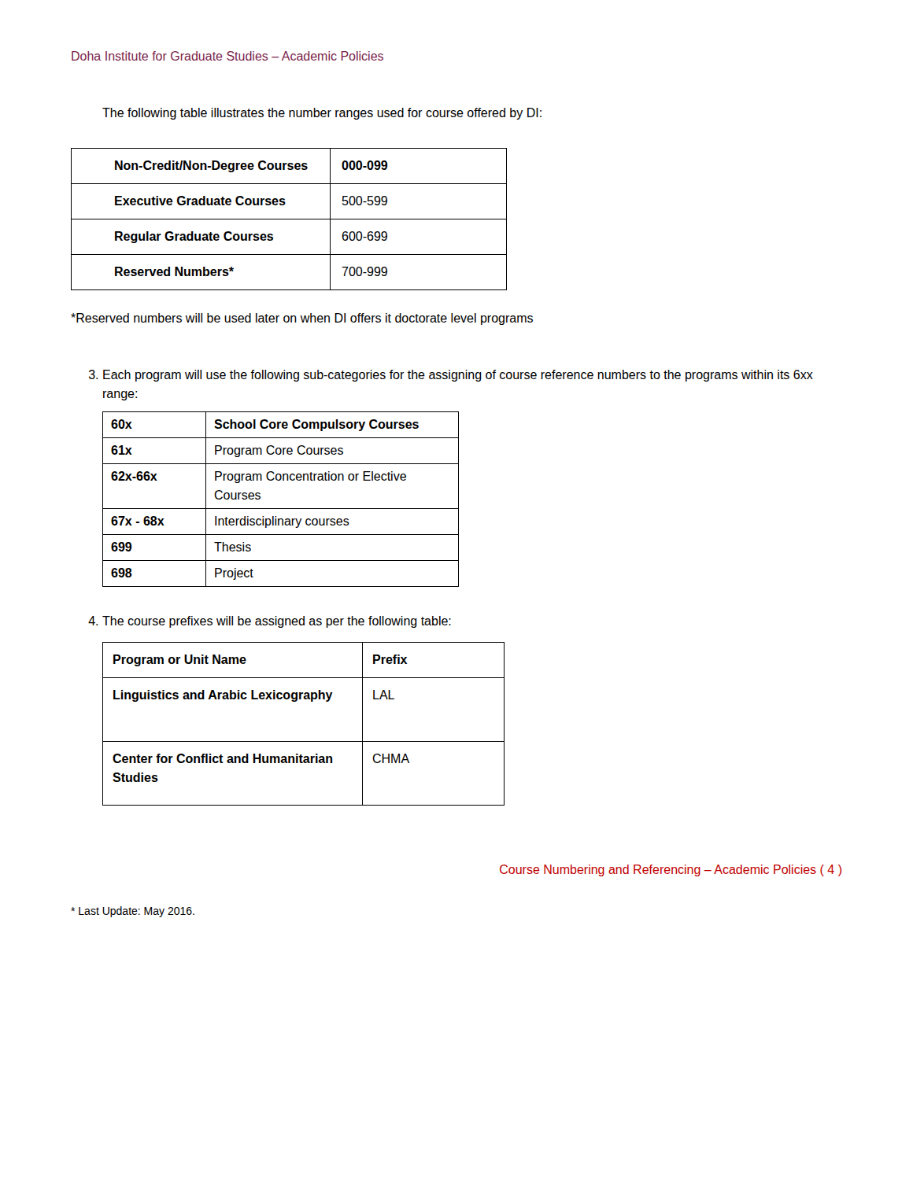Doha Institute for Graduate Studies – Academic Policies
The following table illustrates the number ranges used for course offered by DI:
| Non-Credit/Non-Degree Courses | 000-099 |
| Executive Graduate Courses | 500-599 |
| Regular Graduate Courses | 600-699 |
| Reserved Numbers* | 700-999 |
*Reserved numbers will be used later on when DI offers it doctorate level programs
Each program will use the following sub-categories for the assigning of course reference numbers to the programs within its 6xx range:
| 60x | School Core Compulsory Courses |
| 61x | Program Core Courses |
| 62x-66x | Program Concentration or Elective Courses |
| 67x - 68x | Interdisciplinary courses |
| 699 | Thesis |
| 698 | Project |
The course prefixes will be assigned as per the following table:
| Program or Unit Name | Prefix |
| Linguistics and Arabic Lexicography | LAL |
| Center for Conflict and Humanitarian Studies | CHMA |
Course Numbering and Referencing – Academic Policies ( 4 )
* Last Update: May 2016.